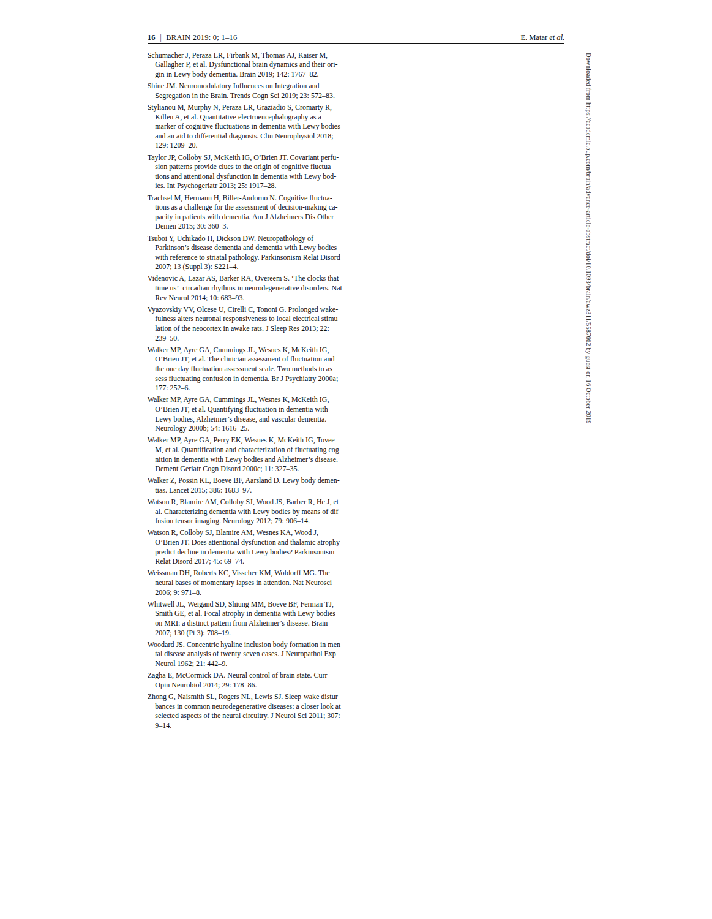16 | BRAIN 2019: 0; 1–16 E. Matar et al.
Schumacher J, Peraza LR, Firbank M, Thomas AJ, Kaiser M, Gallagher P, et al. Dysfunctional brain dynamics and their origin in Lewy body dementia. Brain 2019; 142: 1767–82.
Shine JM. Neuromodulatory Influences on Integration and Segregation in the Brain. Trends Cogn Sci 2019; 23: 572–83.
Stylianou M, Murphy N, Peraza LR, Graziadio S, Cromarty R, Killen A, et al. Quantitative electroencephalography as a marker of cognitive fluctuations in dementia with Lewy bodies and an aid to differential diagnosis. Clin Neurophysiol 2018; 129: 1209–20.
Taylor JP, Colloby SJ, McKeith IG, O’Brien JT. Covariant perfusion patterns provide clues to the origin of cognitive fluctuations and attentional dysfunction in dementia with Lewy bodies. Int Psychogeriatr 2013; 25: 1917–28.
Trachsel M, Hermann H, Biller-Andorno N. Cognitive fluctuations as a challenge for the assessment of decision-making capacity in patients with dementia. Am J Alzheimers Dis Other Demen 2015; 30: 360–3.
Tsuboi Y, Uchikado H, Dickson DW. Neuropathology of Parkinson’s disease dementia and dementia with Lewy bodies with reference to striatal pathology. Parkinsonism Relat Disord 2007; 13 (Suppl 3): S221–4.
Videnovic A, Lazar AS, Barker RA, Overeem S. ‘The clocks that time us’–circadian rhythms in neurodegenerative disorders. Nat Rev Neurol 2014; 10: 683–93.
Vyazovskiy VV, Olcese U, Cirelli C, Tononi G. Prolonged wakefulness alters neuronal responsiveness to local electrical stimulation of the neocortex in awake rats. J Sleep Res 2013; 22: 239–50.
Walker MP, Ayre GA, Cummings JL, Wesnes K, McKeith IG, O’Brien JT, et al. The clinician assessment of fluctuation and the one day fluctuation assessment scale. Two methods to assess fluctuating confusion in dementia. Br J Psychiatry 2000a; 177: 252–6.
Walker MP, Ayre GA, Cummings JL, Wesnes K, McKeith IG, O’Brien JT, et al. Quantifying fluctuation in dementia with Lewy bodies, Alzheimer’s disease, and vascular dementia. Neurology 2000b; 54: 1616–25.
Walker MP, Ayre GA, Perry EK, Wesnes K, McKeith IG, Tovee M, et al. Quantification and characterization of fluctuating cognition in dementia with Lewy bodies and Alzheimer’s disease. Dement Geriatr Cogn Disord 2000c; 11: 327–35.
Walker Z, Possin KL, Boeve BF, Aarsland D. Lewy body dementias. Lancet 2015; 386: 1683–97.
Watson R, Blamire AM, Colloby SJ, Wood JS, Barber R, He J, et al. Characterizing dementia with Lewy bodies by means of diffusion tensor imaging. Neurology 2012; 79: 906–14.
Watson R, Colloby SJ, Blamire AM, Wesnes KA, Wood J, O’Brien JT. Does attentional dysfunction and thalamic atrophy predict decline in dementia with Lewy bodies? Parkinsonism Relat Disord 2017; 45: 69–74.
Weissman DH, Roberts KC, Visscher KM, Woldorff MG. The neural bases of momentary lapses in attention. Nat Neurosci 2006; 9: 971–8.
Whitwell JL, Weigand SD, Shiung MM, Boeve BF, Ferman TJ, Smith GE, et al. Focal atrophy in dementia with Lewy bodies on MRI: a distinct pattern from Alzheimer’s disease. Brain 2007; 130 (Pt 3): 708–19.
Woodard JS. Concentric hyaline inclusion body formation in mental disease analysis of twenty-seven cases. J Neuropathol Exp Neurol 1962; 21: 442–9.
Zagha E, McCormick DA. Neural control of brain state. Curr Opin Neurobiol 2014; 29: 178–86.
Zhong G, Naismith SL, Rogers NL, Lewis SJ. Sleep-wake disturbances in common neurodegenerative diseases: a closer look at selected aspects of the neural circuitry. J Neurol Sci 2011; 307: 9–14.
Downloaded from https://academic.oup.com/brain/advance-article-abstract/doi/10.1093/brain/awz311/5587662 by guest on 16 October 2019